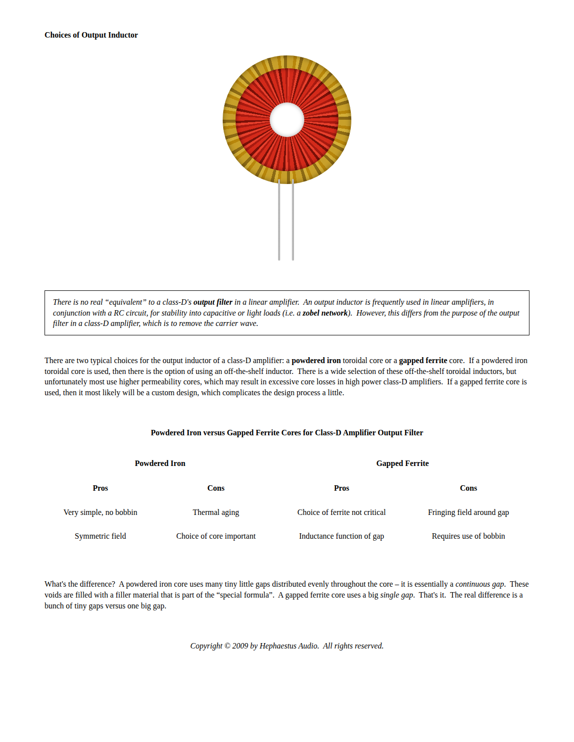Choices of Output Inductor
There is no real “equivalent” to a class-D's output filter in a linear amplifier. An output inductor is frequently used in linear amplifiers, in conjunction with a RC circuit, for stability into capacitive or light loads (i.e. a zobel network). However, this differs from the purpose of the output filter in a class-D amplifier, which is to remove the carrier wave.
There are two typical choices for the output inductor of a class-D amplifier: a powdered iron toroidal core or a gapped ferrite core. If a powdered iron toroidal core is used, then there is the option of using an off-the-shelf inductor. There is a wide selection of these off-the-shelf toroidal inductors, but unfortunately most use higher permeability cores, which may result in excessive core losses in high power class-D amplifiers. If a gapped ferrite core is used, then it most likely will be a custom design, which complicates the design process a little.
Powdered Iron versus Gapped Ferrite Cores for Class-D Amplifier Output Filter
| Powdered Iron | Gapped Ferrite |
| --- | --- |
| Pros | Cons | Pros | Cons |
| Very simple, no bobbin | Thermal aging | Choice of ferrite not critical | Fringing field around gap |
| Symmetric field | Choice of core important | Inductance function of gap | Requires use of bobbin |
What's the difference? A powdered iron core uses many tiny little gaps distributed evenly throughout the core – it is essentially a continuous gap. These voids are filled with a filler material that is part of the “special formula”. A gapped ferrite core uses a big single gap. That's it. The real difference is a bunch of tiny gaps versus one big gap.
Copyright © 2009 by Hephaestus Audio. All rights reserved.